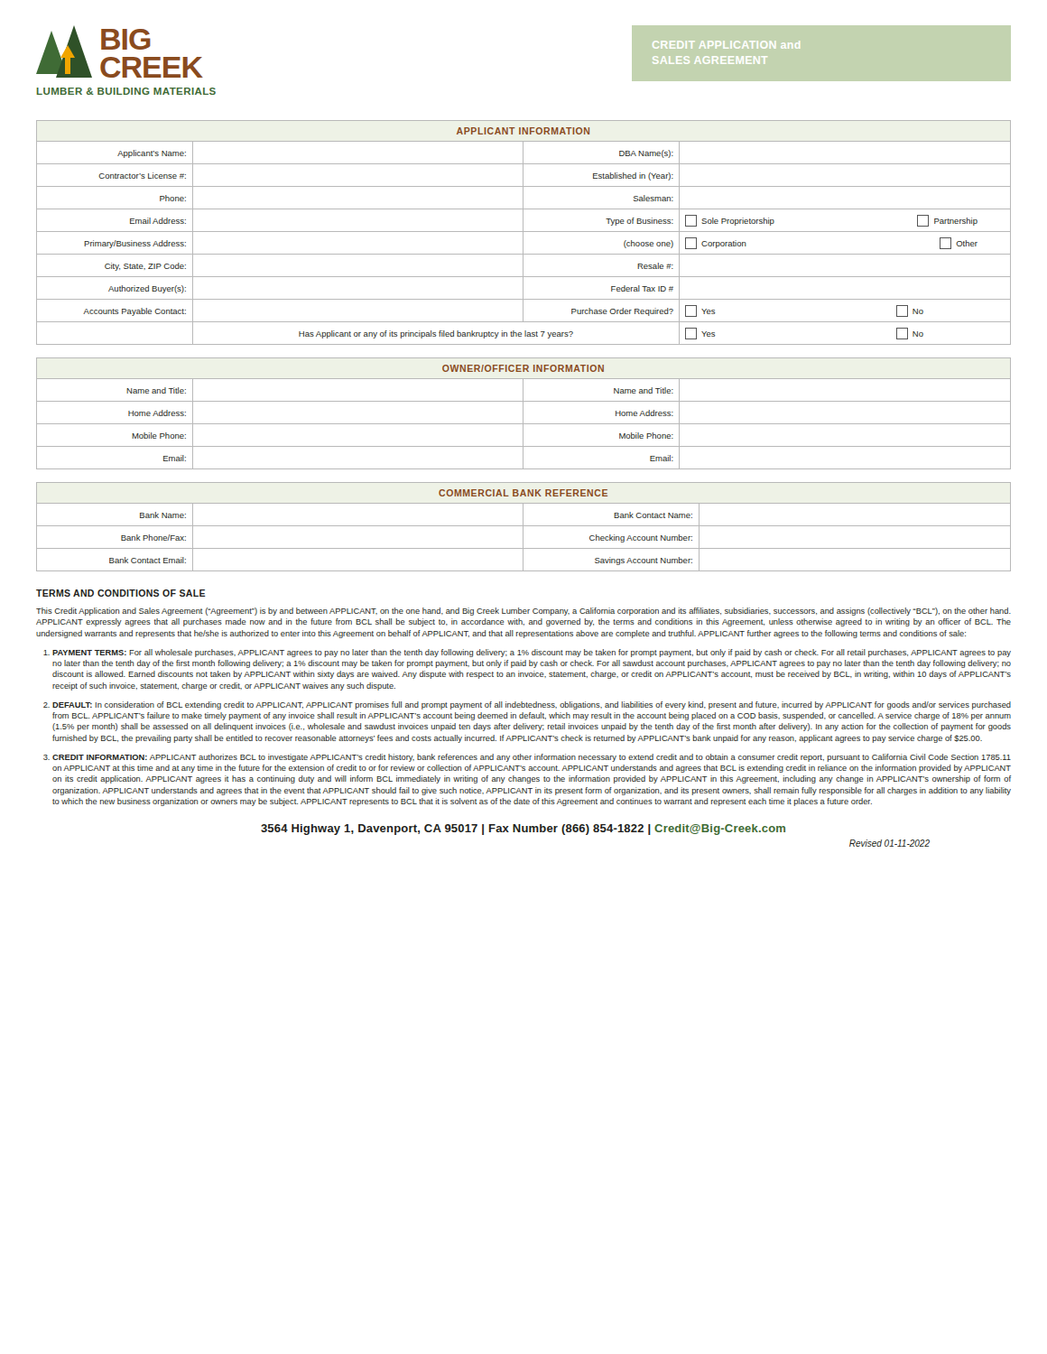BIG
CREEK
LUMBER & BUILDING MATERIALS
CREDIT APPLICATION and
SALES AGREEMENT
APPLICANT INFORMATION
| Applicant’s Name: | | DBA Name(s): | |
| Contractor’s License #: | | Established in (Year): | |
| Phone: | | Salesman: | |
| Email Address: | | Type of Business: | Sole Proprietorship Partnership |
| Primary/Business Address: | | (choose one) | Corporation Other |
| City, State, ZIP Code: | | Resale #: | |
| Authorized Buyer(s): | | Federal Tax ID # | |
| Accounts Payable Contact: | | Purchase Order Required? | Yes No |
| | Has Applicant or any of its principals filed bankruptcy in the last 7 years? | Yes No |
OWNER/OFFICER INFORMATION
| Name and Title: | | Name and Title: | |
| Home Address: | | Home Address: | |
| Mobile Phone: | | Mobile Phone: | |
| Email: | | Email: | |
COMMERCIAL BANK REFERENCE
| Bank Name: | | Bank Contact Name: | |
| Bank Phone/Fax: | | Checking Account Number: | |
| Bank Contact Email: | | Savings Account Number: | |
TERMS AND CONDITIONS OF SALE
This Credit Application and Sales Agreement (“Agreement”) is by and between APPLICANT, on the one hand, and Big Creek Lumber Company, a California corporation and its affiliates, subsidiaries, successors, and assigns (collectively “BCL”), on the other hand. APPLICANT expressly agrees that all purchases made now and in the future from BCL shall be subject to, in accordance with, and governed by, the terms and conditions in this Agreement, unless otherwise agreed to in writing by an officer of BCL. The undersigned warrants and represents that he/she is authorized to enter into this Agreement on behalf of APPLICANT, and that all representations above are complete and truthful. APPLICANT further agrees to the following terms and conditions of sale:
PAYMENT TERMS: For all wholesale purchases, APPLICANT agrees to pay no later than the tenth day following delivery; a 1% discount may be taken for prompt payment, but only if paid by cash or check. For all retail purchases, APPLICANT agrees to pay no later than the tenth day of the first month following delivery; a 1% discount may be taken for prompt payment, but only if paid by cash or check. For all sawdust account purchases, APPLICANT agrees to pay no later than the tenth day following delivery; no discount is allowed. Earned discounts not taken by APPLICANT within sixty days are waived. Any dispute with respect to an invoice, statement, charge, or credit on APPLICANT’s account, must be received by BCL, in writing, within 10 days of APPLICANT’s receipt of such invoice, statement, charge or credit, or APPLICANT waives any such dispute.
DEFAULT: In consideration of BCL extending credit to APPLICANT, APPLICANT promises full and prompt payment of all indebtedness, obligations, and liabilities of every kind, present and future, incurred by APPLICANT for goods and/or services purchased from BCL. APPLICANT’s failure to make timely payment of any invoice shall result in APPLICANT’s account being deemed in default, which may result in the account being placed on a COD basis, suspended, or cancelled. A service charge of 18% per annum (1.5% per month) shall be assessed on all delinquent invoices (i.e., wholesale and sawdust invoices unpaid ten days after delivery; retail invoices unpaid by the tenth day of the first month after delivery). In any action for the collection of payment for goods furnished by BCL, the prevailing party shall be entitled to recover reasonable attorneys’ fees and costs actually incurred. If APPLICANT’s check is returned by APPLICANT’s bank unpaid for any reason, applicant agrees to pay service charge of $25.00.
CREDIT INFORMATION: APPLICANT authorizes BCL to investigate APPLICANT’s credit history, bank references and any other information necessary to extend credit and to obtain a consumer credit report, pursuant to California Civil Code Section 1785.11 on APPLICANT at this time and at any time in the future for the extension of credit to or for review or collection of APPLICANT’s account. APPLICANT understands and agrees that BCL is extending credit in reliance on the information provided by APPLICANT on its credit application. APPLICANT agrees it has a continuing duty and will inform BCL immediately in writing of any changes to the information provided by APPLICANT in this Agreement, including any change in APPLICANT’s ownership of form of organization. APPLICANT understands and agrees that in the event that APPLICANT should fail to give such notice, APPLICANT in its present form of organization, and its present owners, shall remain fully responsible for all charges in addition to any liability to which the new business organization or owners may be subject. APPLICANT represents to BCL that it is solvent as of the date of this Agreement and continues to warrant and represent each time it places a future order.
3564 Highway 1, Davenport, CA 95017 | Fax Number (866) 854-1822 | Credit@Big-Creek.com
Revised 01-11-2022